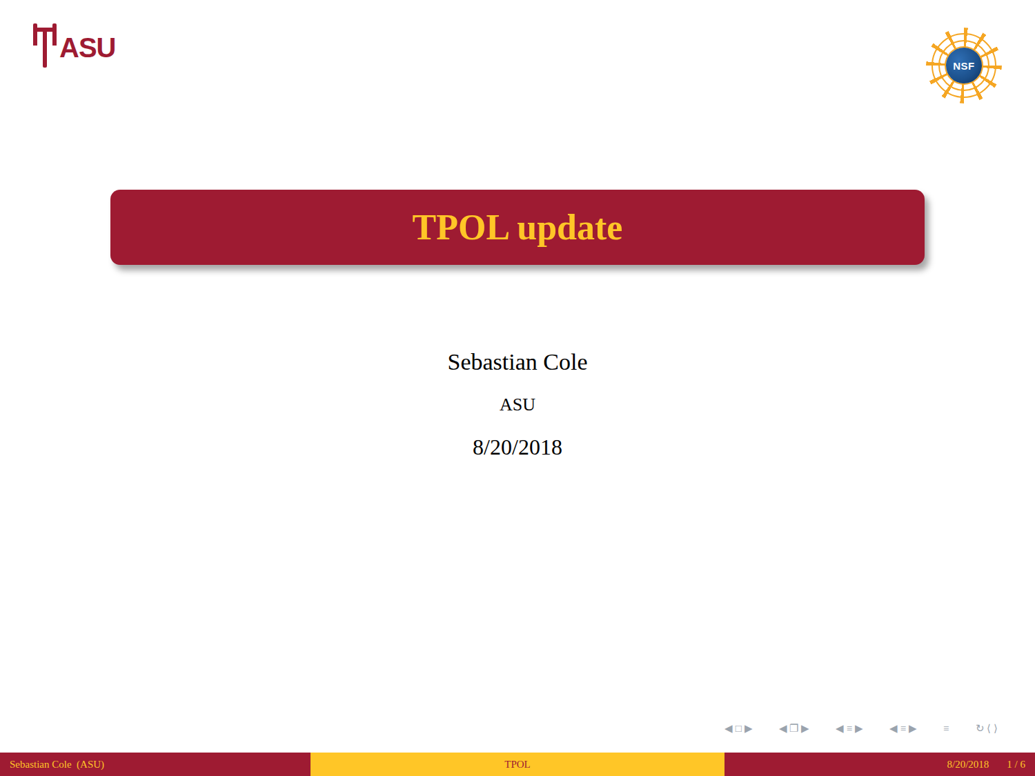ASU
NSF
TPOL update
Sebastian Cole
ASU
8/20/2018
◀ □ ▶ ◀ ❐ ▶ ◀ ≡ ▶ ◀ ≡ ▶ ≡ ↻ ⟨ ⟩
Sebastian Cole (ASU)
TPOL
8/20/20181 / 6